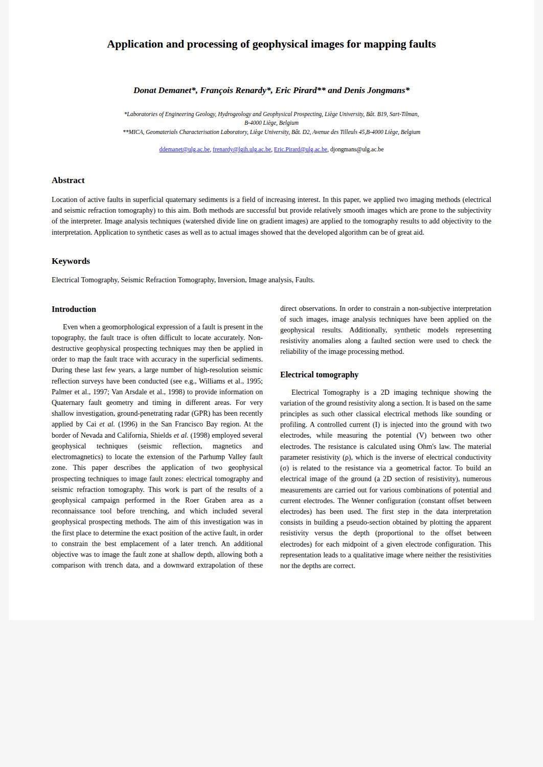Application and processing of geophysical images for mapping faults
Donat Demanet*, François Renardy*, Eric Pirard** and Denis Jongmans*
*Laboratories of Engineering Geology, Hydrogeology and Geophysical Prospecting, Liège University, Bât. B19, Sart-Tilman,
B-4000 Liège, Belgium
**MICA, Geomaterials Characterisation Laboratory, Liège University, Bât. D2, Avenue des Tilleuls 45,B-4000 Liège, Belgium
ddemanet@ulg.ac.be, frenardy@lgih.ulg.ac.be, Eric.Pirard@ulg.ac.be, djongmans@ulg.ac.be
Abstract
Location of active faults in superficial quaternary sediments is a field of increasing interest. In this paper, we applied two imaging methods (electrical and seismic refraction tomography) to this aim. Both methods are successful but provide relatively smooth images which are prone to the subjectivity of the interpreter. Image analysis techniques (watershed divide line on gradient images) are applied to the tomography results to add objectivity to the interpretation. Application to synthetic cases as well as to actual images showed that the developed algorithm can be of great aid.
Keywords
Electrical Tomography, Seismic Refraction Tomography, Inversion, Image analysis, Faults.
Introduction
Even when a geomorphological expression of a fault is present in the topography, the fault trace is often difficult to locate accurately. Non-destructive geophysical prospecting techniques may then be applied in order to map the fault trace with accuracy in the superficial sediments. During these last few years, a large number of high-resolution seismic reflection surveys have been conducted (see e.g., Williams et al., 1995; Palmer et al., 1997; Van Arsdale et al., 1998) to provide information on Quaternary fault geometry and timing in different areas. For very shallow investigation, ground-penetrating radar (GPR) has been recently applied by Cai et al. (1996) in the San Francisco Bay region. At the border of Nevada and California, Shields et al. (1998) employed several geophysical techniques (seismic reflection, magnetics and electromagnetics) to locate the extension of the Parhump Valley fault zone. This paper describes the application of two geophysical prospecting techniques to image fault zones: electrical tomography and seismic refraction tomography. This work is part of the results of a geophysical campaign performed in the Roer Graben area as a reconnaissance tool before trenching, and which included several geophysical prospecting methods. The aim of this investigation was in the first place to determine the exact position of the active fault, in order to constrain the best emplacement of a later trench. An additional objective was to image the fault zone at shallow depth, allowing both a comparison with trench data, and a downward extrapolation of these direct observations. In order to constrain a non-subjective interpretation of such images, image analysis techniques have been applied on the geophysical results. Additionally, synthetic models representing resistivity anomalies along a faulted section were used to check the reliability of the image processing method.
Electrical tomography
Electrical Tomography is a 2D imaging technique showing the variation of the ground resistivity along a section. It is based on the same principles as such other classical electrical methods like sounding or profiling. A controlled current (I) is injected into the ground with two electrodes, while measuring the potential (V) between two other electrodes. The resistance is calculated using Ohm's law. The material parameter resistivity (ρ), which is the inverse of electrical conductivity (σ) is related to the resistance via a geometrical factor. To build an electrical image of the ground (a 2D section of resistivity), numerous measurements are carried out for various combinations of potential and current electrodes. The Wenner configuration (constant offset between electrodes) has been used. The first step in the data interpretation consists in building a pseudo-section obtained by plotting the apparent resistivity versus the depth (proportional to the offset between electrodes) for each midpoint of a given electrode configuration. This representation leads to a qualitative image where neither the resistivities nor the depths are correct.